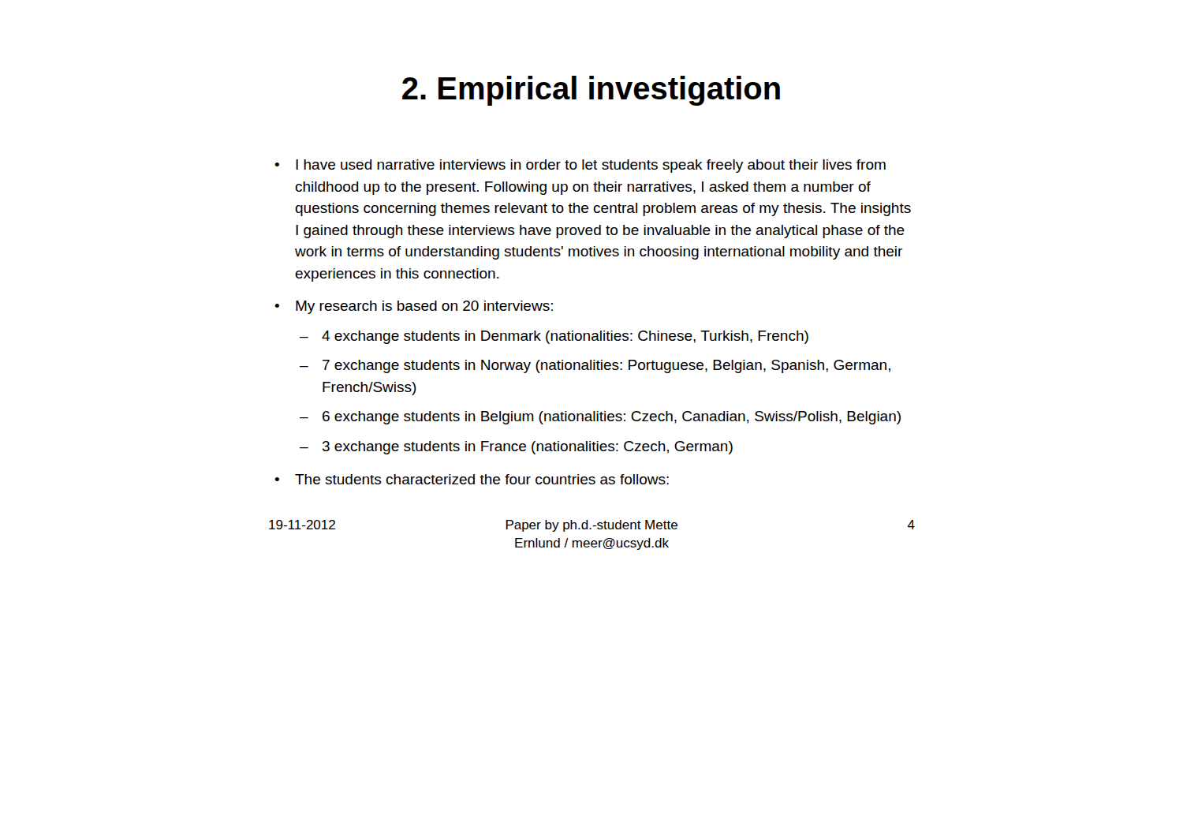2. Empirical investigation
I have used narrative interviews in order to let students speak freely about their lives from childhood up to the present. Following up on their narratives, I asked them a number of questions concerning themes relevant to the central problem areas of my thesis. The insights I gained through these interviews have proved to be invaluable in the analytical phase of the work in terms of understanding students' motives in choosing international mobility and their experiences in this connection.
My research is based on 20 interviews:
4 exchange students in Denmark (nationalities: Chinese, Turkish, French)
7 exchange students in Norway (nationalities: Portuguese, Belgian, Spanish, German, French/Swiss)
6 exchange students in Belgium (nationalities: Czech, Canadian, Swiss/Polish, Belgian)
3 exchange students in France (nationalities: Czech, German)
The students characterized the four countries as follows:
19-11-2012
Paper by ph.d.-student Mette
Ernlund / meer@ucsyd.dk
4